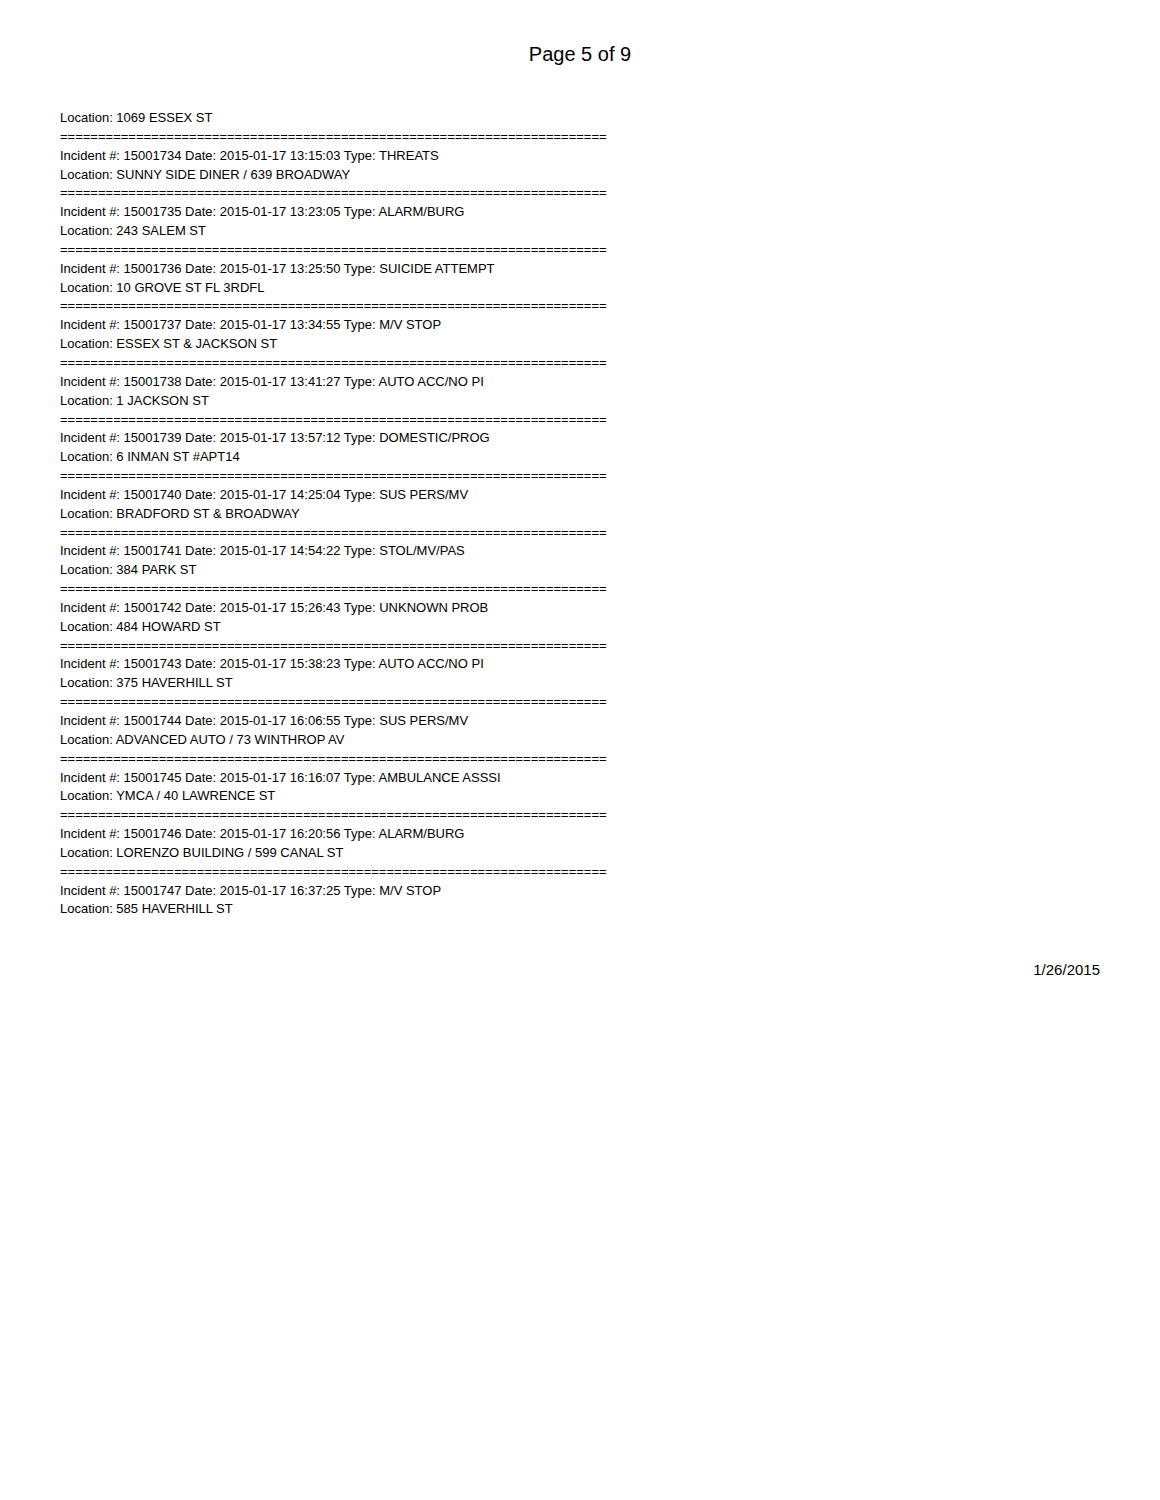Page 5 of 9
Location: 1069 ESSEX ST ======================================================================== Incident #: 15001734 Date: 2015-01-17 13:15:03 Type: THREATS Location: SUNNY SIDE DINER / 639 BROADWAY ======================================================================== Incident #: 15001735 Date: 2015-01-17 13:23:05 Type: ALARM/BURG Location: 243 SALEM ST ======================================================================== Incident #: 15001736 Date: 2015-01-17 13:25:50 Type: SUICIDE ATTEMPT Location: 10 GROVE ST FL 3RDFL ======================================================================== Incident #: 15001737 Date: 2015-01-17 13:34:55 Type: M/V STOP Location: ESSEX ST & JACKSON ST ======================================================================== Incident #: 15001738 Date: 2015-01-17 13:41:27 Type: AUTO ACC/NO PI Location: 1 JACKSON ST ======================================================================== Incident #: 15001739 Date: 2015-01-17 13:57:12 Type: DOMESTIC/PROG Location: 6 INMAN ST #APT14 ======================================================================== Incident #: 15001740 Date: 2015-01-17 14:25:04 Type: SUS PERS/MV Location: BRADFORD ST & BROADWAY ======================================================================== Incident #: 15001741 Date: 2015-01-17 14:54:22 Type: STOL/MV/PAS Location: 384 PARK ST ======================================================================== Incident #: 15001742 Date: 2015-01-17 15:26:43 Type: UNKNOWN PROB Location: 484 HOWARD ST ======================================================================== Incident #: 15001743 Date: 2015-01-17 15:38:23 Type: AUTO ACC/NO PI Location: 375 HAVERHILL ST ======================================================================== Incident #: 15001744 Date: 2015-01-17 16:06:55 Type: SUS PERS/MV Location: ADVANCED AUTO / 73 WINTHROP AV ======================================================================== Incident #: 15001745 Date: 2015-01-17 16:16:07 Type: AMBULANCE ASSSI Location: YMCA / 40 LAWRENCE ST ======================================================================== Incident #: 15001746 Date: 2015-01-17 16:20:56 Type: ALARM/BURG Location: LORENZO BUILDING / 599 CANAL ST ======================================================================== Incident #: 15001747 Date: 2015-01-17 16:37:25 Type: M/V STOP Location: 585 HAVERHILL ST
1/26/2015